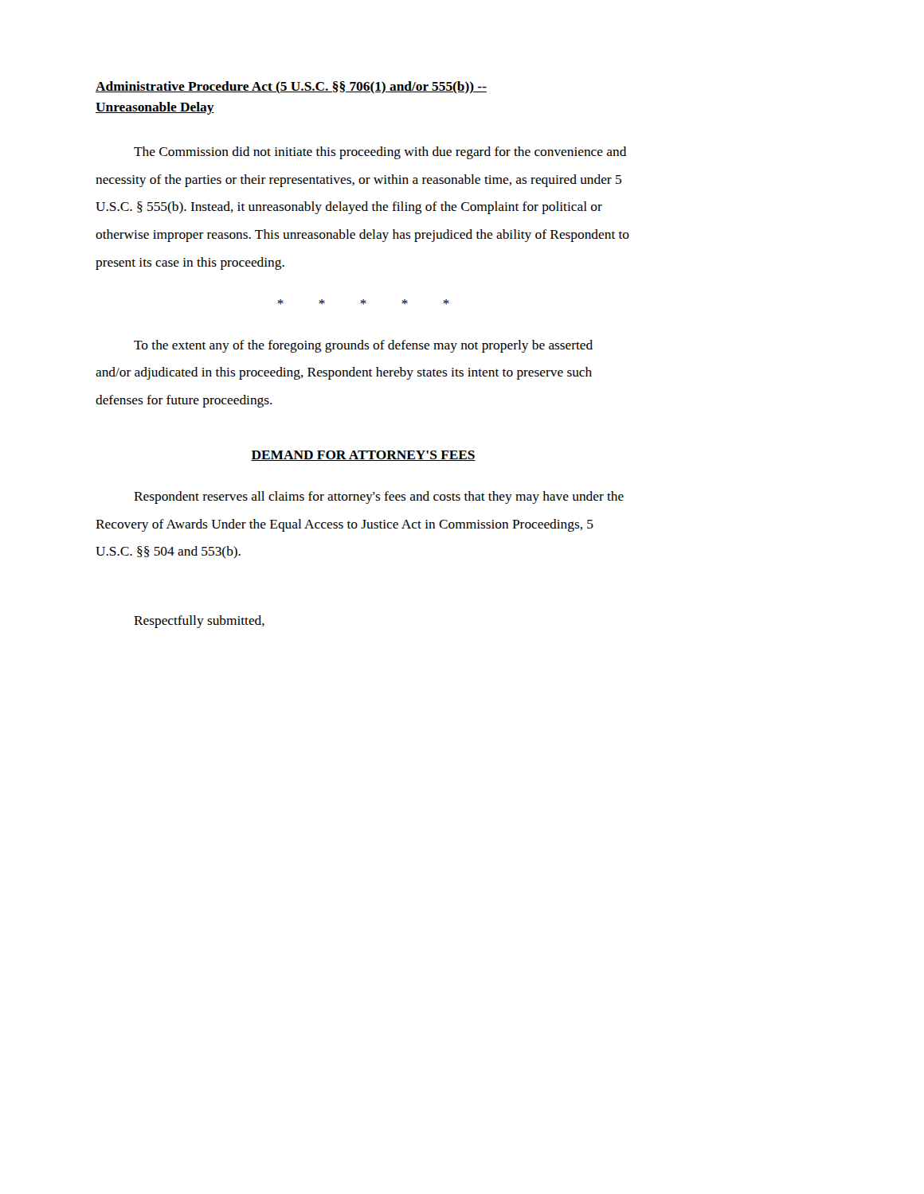Administrative Procedure Act (5 U.S.C. §§ 706(1) and/or 555(b)) --
Unreasonable Delay
The Commission did not initiate this proceeding with due regard for the convenience and necessity of the parties or their representatives, or within a reasonable time, as required under 5 U.S.C. § 555(b). Instead, it unreasonably delayed the filing of the Complaint for political or otherwise improper reasons. This unreasonable delay has prejudiced the ability of Respondent to present its case in this proceeding.
*****
To the extent any of the foregoing grounds of defense may not properly be asserted and/or adjudicated in this proceeding, Respondent hereby states its intent to preserve such defenses for future proceedings.
DEMAND FOR ATTORNEY'S FEES
Respondent reserves all claims for attorney's fees and costs that they may have under the Recovery of Awards Under the Equal Access to Justice Act in Commission Proceedings, 5 U.S.C. §§ 504 and 553(b).
Respectfully submitted,